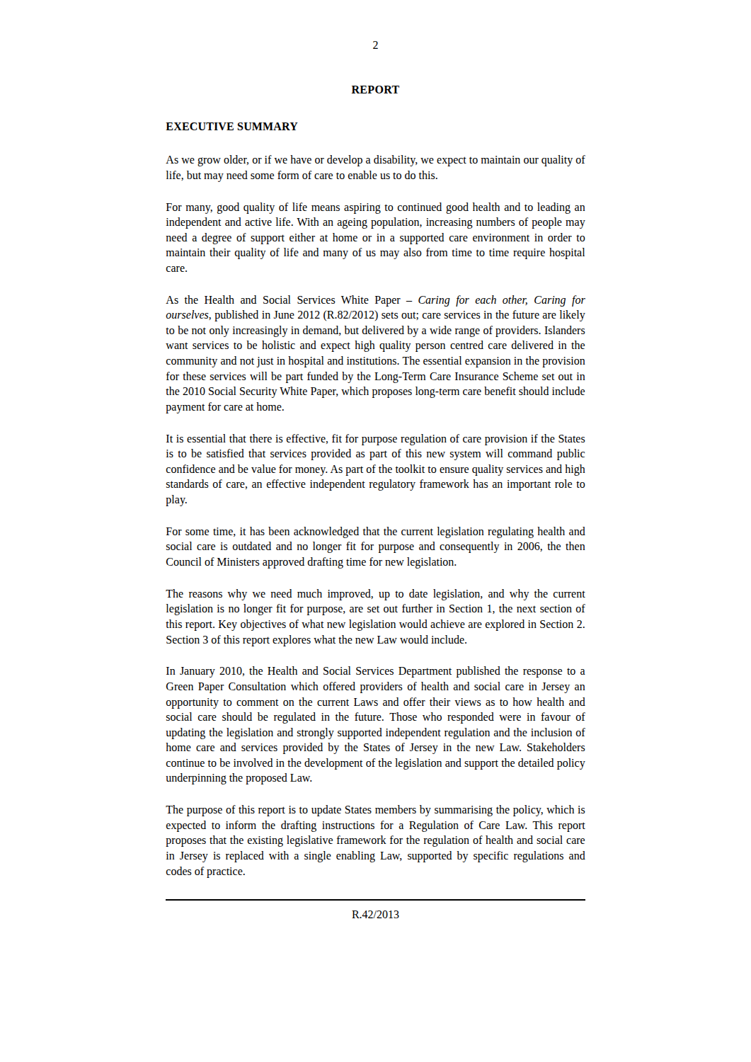2
REPORT
EXECUTIVE SUMMARY
As we grow older, or if we have or develop a disability, we expect to maintain our quality of life, but may need some form of care to enable us to do this.
For many, good quality of life means aspiring to continued good health and to leading an independent and active life. With an ageing population, increasing numbers of people may need a degree of support either at home or in a supported care environment in order to maintain their quality of life and many of us may also from time to time require hospital care.
As the Health and Social Services White Paper – Caring for each other, Caring for ourselves, published in June 2012 (R.82/2012) sets out; care services in the future are likely to be not only increasingly in demand, but delivered by a wide range of providers. Islanders want services to be holistic and expect high quality person centred care delivered in the community and not just in hospital and institutions. The essential expansion in the provision for these services will be part funded by the Long-Term Care Insurance Scheme set out in the 2010 Social Security White Paper, which proposes long-term care benefit should include payment for care at home.
It is essential that there is effective, fit for purpose regulation of care provision if the States is to be satisfied that services provided as part of this new system will command public confidence and be value for money. As part of the toolkit to ensure quality services and high standards of care, an effective independent regulatory framework has an important role to play.
For some time, it has been acknowledged that the current legislation regulating health and social care is outdated and no longer fit for purpose and consequently in 2006, the then Council of Ministers approved drafting time for new legislation.
The reasons why we need much improved, up to date legislation, and why the current legislation is no longer fit for purpose, are set out further in Section 1, the next section of this report. Key objectives of what new legislation would achieve are explored in Section 2. Section 3 of this report explores what the new Law would include.
In January 2010, the Health and Social Services Department published the response to a Green Paper Consultation which offered providers of health and social care in Jersey an opportunity to comment on the current Laws and offer their views as to how health and social care should be regulated in the future. Those who responded were in favour of updating the legislation and strongly supported independent regulation and the inclusion of home care and services provided by the States of Jersey in the new Law. Stakeholders continue to be involved in the development of the legislation and support the detailed policy underpinning the proposed Law.
The purpose of this report is to update States members by summarising the policy, which is expected to inform the drafting instructions for a Regulation of Care Law. This report proposes that the existing legislative framework for the regulation of health and social care in Jersey is replaced with a single enabling Law, supported by specific regulations and codes of practice.
R.42/2013